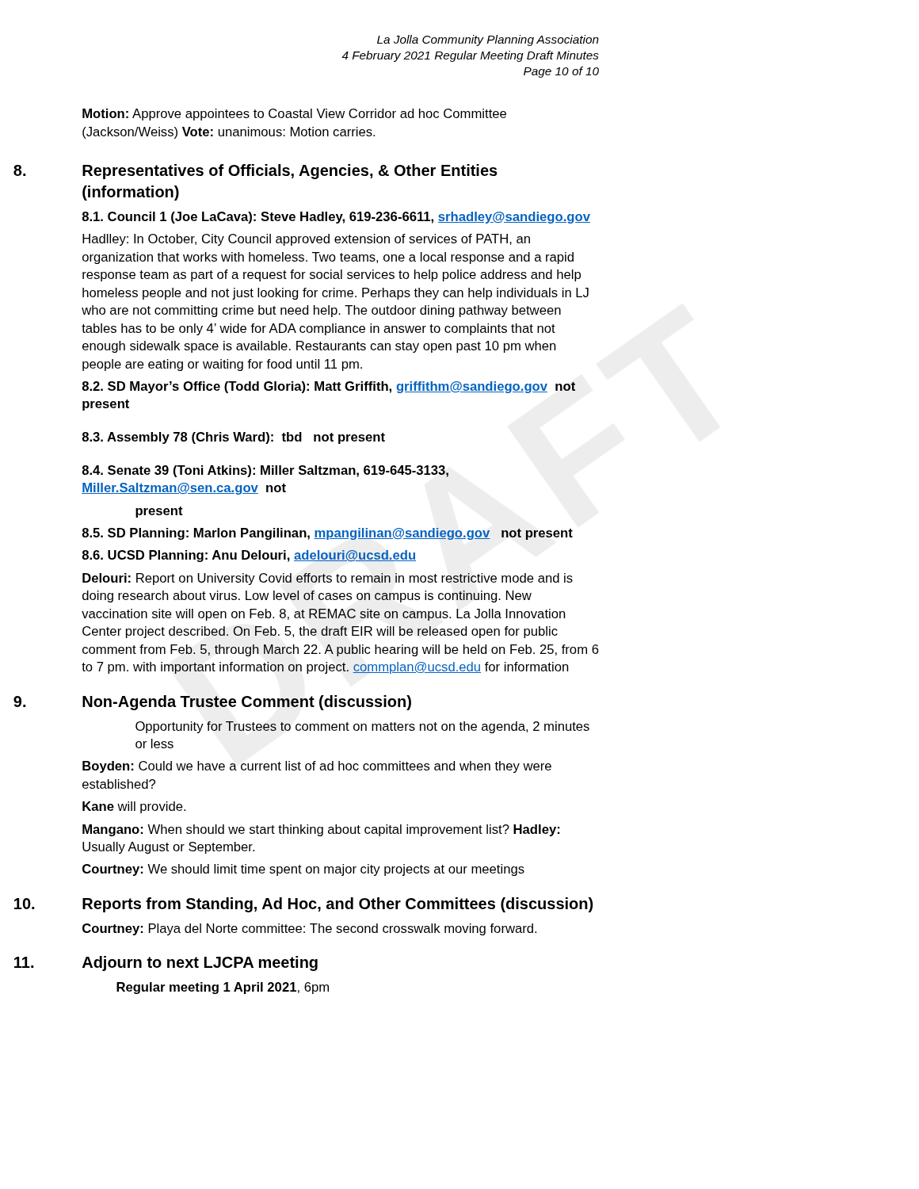La Jolla Community Planning Association
4 February 2021 Regular Meeting Draft Minutes
Page 10 of 10
Motion: Approve appointees to Coastal View Corridor ad hoc Committee (Jackson/Weiss) Vote: unanimous: Motion carries.
8. Representatives of Officials, Agencies, & Other Entities (information)
8.1. Council 1 (Joe LaCava): Steve Hadley, 619-236-6611, srhadley@sandiego.gov
Hadlley: In October, City Council approved extension of services of PATH, an organization that works with homeless. Two teams, one a local response and a rapid response team as part of a request for social services to help police address and help homeless people and not just looking for crime. Perhaps they can help individuals in LJ who are not committing crime but need help. The outdoor dining pathway between tables has to be only 4’ wide for ADA compliance in answer to complaints that not enough sidewalk space is available. Restaurants can stay open past 10 pm when people are eating or waiting for food until 11 pm.
8.2. SD Mayor’s Office (Todd Gloria): Matt Griffith, griffithm@sandiego.gov not present
8.3. Assembly 78 (Chris Ward): tbd not present
8.4. Senate 39 (Toni Atkins): Miller Saltzman, 619-645-3133, Miller.Saltzman@sen.ca.gov not
present
8.5. SD Planning: Marlon Pangilinan, mpangilinan@sandiego.gov not present
8.6. UCSD Planning: Anu Delouri, adelouri@ucsd.edu
Delouri: Report on University Covid efforts to remain in most restrictive mode and is doing research about virus. Low level of cases on campus is continuing. New vaccination site will open on Feb. 8, at REMAC site on campus. La Jolla Innovation Center project described. On Feb. 5, the draft EIR will be released open for public comment from Feb. 5, through March 22. A public hearing will be held on Feb. 25, from 6 to 7 pm. with important information on project. commplan@ucsd.edu for information
9. Non-Agenda Trustee Comment (discussion)
Opportunity for Trustees to comment on matters not on the agenda, 2 minutes or less
Boyden: Could we have a current list of ad hoc committees and when they were established?
Kane will provide.
Mangano: When should we start thinking about capital improvement list? Hadley: Usually August or September.
Courtney: We should limit time spent on major city projects at our meetings
10. Reports from Standing, Ad Hoc, and Other Committees (discussion)
Courtney: Playa del Norte committee: The second crosswalk moving forward.
11. Adjourn to next LJCPA meeting
Regular meeting 1 April 2021, 6pm